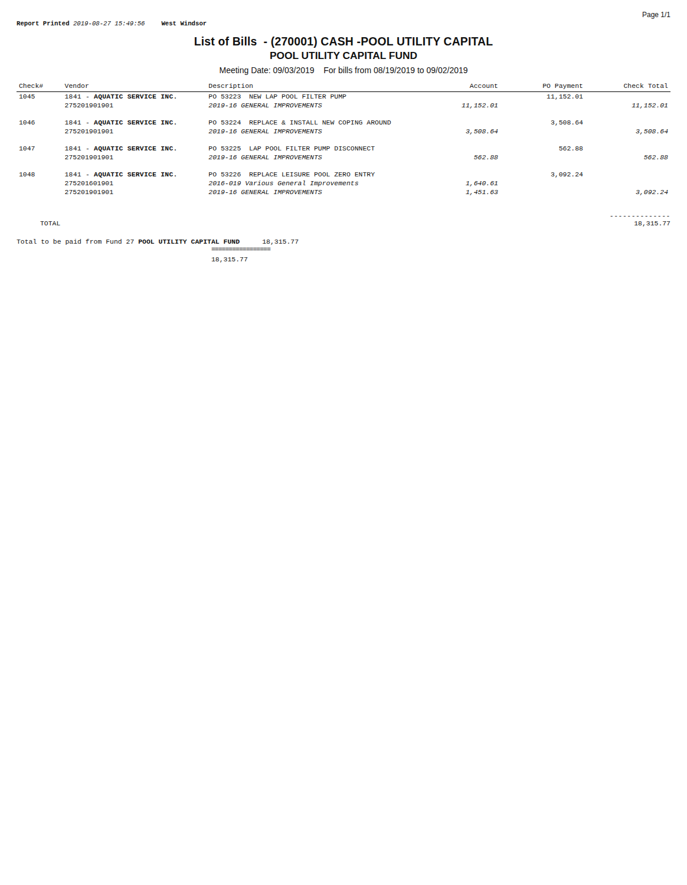Page 1/1
Report Printed 2019-08-27 15:49:56 West Windsor
List of Bills - (270001) CASH -POOL UTILITY CAPITAL
POOL UTILITY CAPITAL FUND
Meeting Date: 09/03/2019 For bills from 08/19/2019 to 09/02/2019
| Check# | Vendor | Description | Account | PO Payment | Check Total |
| --- | --- | --- | --- | --- | --- |
| 1045 | 1841 - AQUATIC SERVICE INC. | PO 53223 NEW LAP POOL FILTER PUMP | | 11,152.01 | |
| | 275201901901 | 2019-16 GENERAL IMPROVEMENTS | 11,152.01 | | 11,152.01 |
| 1046 | 1841 - AQUATIC SERVICE INC. | PO 53224 REPLACE & INSTALL NEW COPING AROUND | | 3,508.64 | |
| | 275201901901 | 2019-16 GENERAL IMPROVEMENTS | 3,508.64 | | 3,508.64 |
| 1047 | 1841 - AQUATIC SERVICE INC. | PO 53225 LAP POOL FILTER PUMP DISCONNECT | | 562.88 | |
| | 275201901901 | 2019-16 GENERAL IMPROVEMENTS | 562.88 | | 562.88 |
| 1048 | 1841 - AQUATIC SERVICE INC. | PO 53226 REPLACE LEISURE POOL ZERO ENTRY | | 3,092.24 | |
| | 275201601901 | 2016-019 Various General Improvements | 1,640.61 | | |
| | 275201901901 | 2019-16 GENERAL IMPROVEMENTS | 1,451.63 | | 3,092.24 |
--------------
TOTAL
18,315.77
Total to be paid from Fund 27 POOL UTILITY CAPITAL FUND 18,315.77
=================
18,315.77